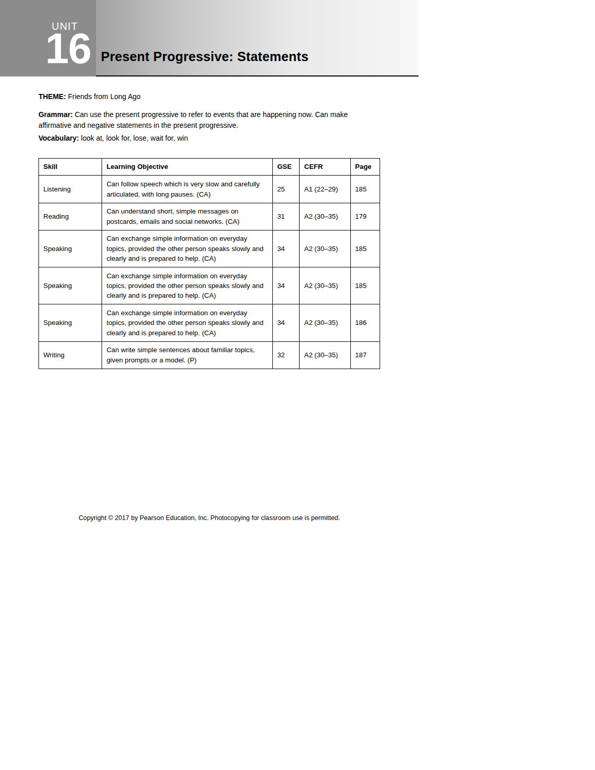UNIT
16
Present Progressive: Statements
THEME: Friends from Long Ago
Grammar: Can use the present progressive to refer to events that are happening now. Can make affirmative and negative statements in the present progressive.
Vocabulary: look at, look for, lose, wait for, win
| Skill | Learning Objective | GSE | CEFR | Page |
| --- | --- | --- | --- | --- |
| Listening | Can follow speech which is very slow and carefully articulated, with long pauses. (CA) | 25 | A1 (22–29) | 185 |
| Reading | Can understand short, simple messages on postcards, emails and social networks. (CA) | 31 | A2 (30–35) | 179 |
| Speaking | Can exchange simple information on everyday topics, provided the other person speaks slowly and clearly and is prepared to help. (CA) | 34 | A2 (30–35) | 185 |
| Speaking | Can exchange simple information on everyday topics, provided the other person speaks slowly and clearly and is prepared to help. (CA) | 34 | A2 (30–35) | 185 |
| Speaking | Can exchange simple information on everyday topics, provided the other person speaks slowly and clearly and is prepared to help. (CA) | 34 | A2 (30–35) | 186 |
| Writing | Can write simple sentences about familiar topics, given prompts or a model. (P) | 32 | A2 (30–35) | 187 |
Copyright © 2017 by Pearson Education, Inc. Photocopying for classroom use is permitted.